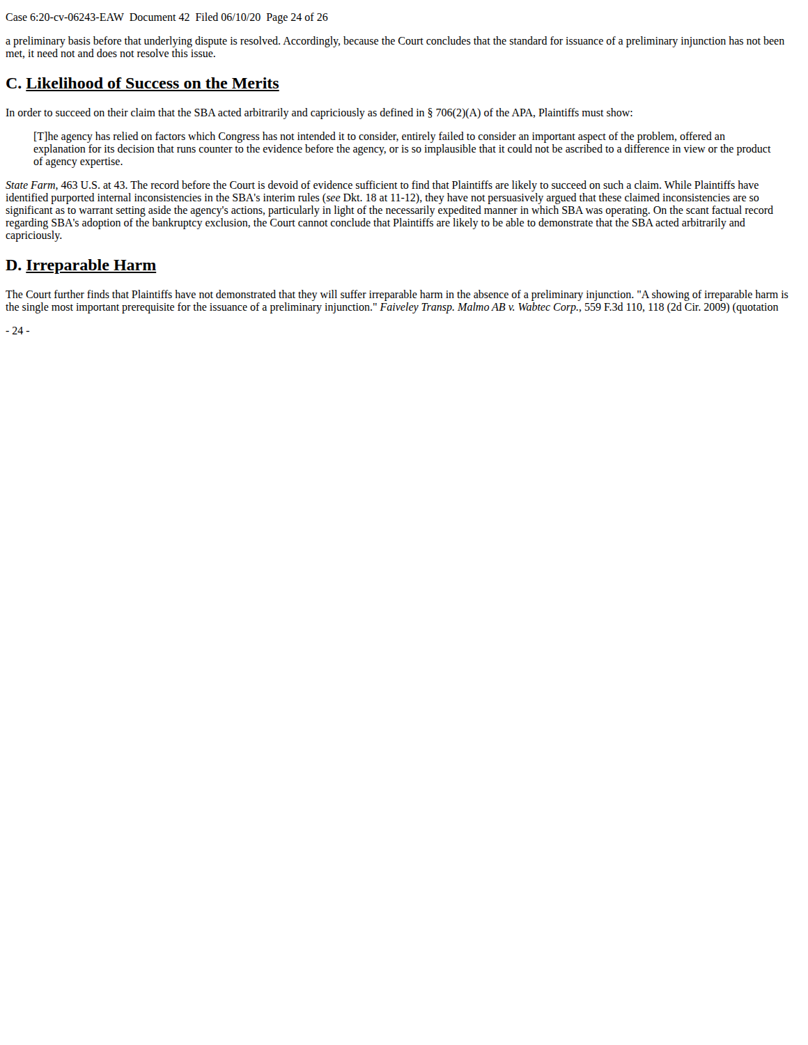Case 6:20-cv-06243-EAW Document 42 Filed 06/10/20 Page 24 of 26
a preliminary basis before that underlying dispute is resolved. Accordingly, because the Court concludes that the standard for issuance of a preliminary injunction has not been met, it need not and does not resolve this issue.
C. Likelihood of Success on the Merits
In order to succeed on their claim that the SBA acted arbitrarily and capriciously as defined in § 706(2)(A) of the APA, Plaintiffs must show:
[T]he agency has relied on factors which Congress has not intended it to consider, entirely failed to consider an important aspect of the problem, offered an explanation for its decision that runs counter to the evidence before the agency, or is so implausible that it could not be ascribed to a difference in view or the product of agency expertise.
State Farm, 463 U.S. at 43. The record before the Court is devoid of evidence sufficient to find that Plaintiffs are likely to succeed on such a claim. While Plaintiffs have identified purported internal inconsistencies in the SBA's interim rules (see Dkt. 18 at 11-12), they have not persuasively argued that these claimed inconsistencies are so significant as to warrant setting aside the agency's actions, particularly in light of the necessarily expedited manner in which SBA was operating. On the scant factual record regarding SBA's adoption of the bankruptcy exclusion, the Court cannot conclude that Plaintiffs are likely to be able to demonstrate that the SBA acted arbitrarily and capriciously.
D. Irreparable Harm
The Court further finds that Plaintiffs have not demonstrated that they will suffer irreparable harm in the absence of a preliminary injunction. "A showing of irreparable harm is the single most important prerequisite for the issuance of a preliminary injunction." Faiveley Transp. Malmo AB v. Wabtec Corp., 559 F.3d 110, 118 (2d Cir. 2009) (quotation
- 24 -